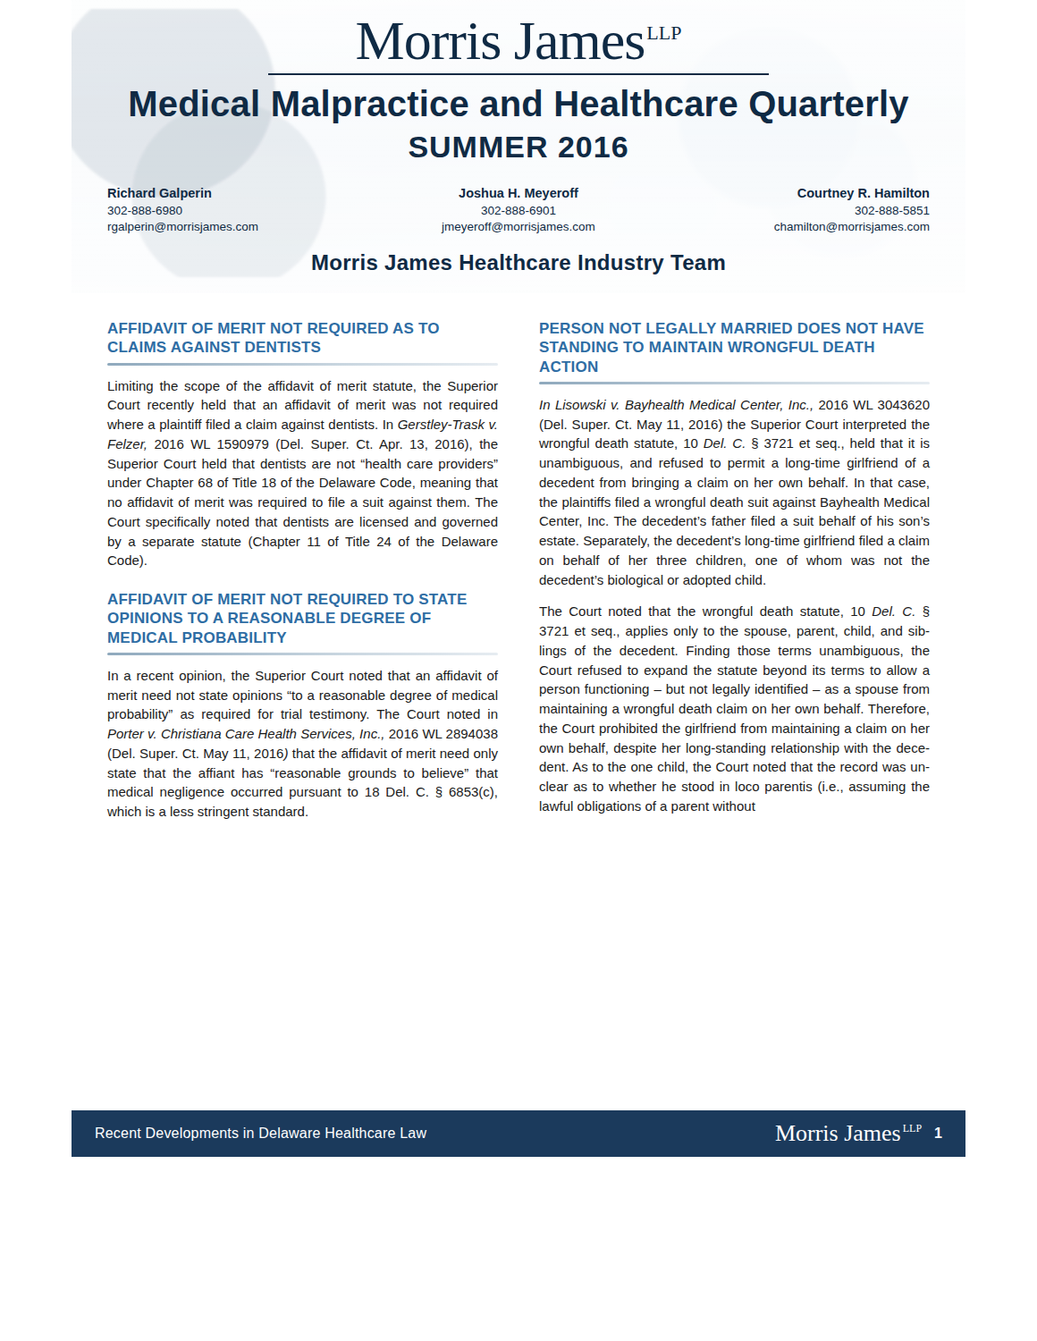Morris JamesLLP
Medical Malpractice and Healthcare Quarterly
SUMMER 2016
Richard Galperin
302-888-6980
rgalperin@morrisjames.com
Joshua H. Meyeroff
302-888-6901
jmeyeroff@morrisjames.com
Courtney R. Hamilton
302-888-5851
chamilton@morrisjames.com
Morris James Healthcare Industry Team
Affidavit of Merit Not Required as to Claims Against Dentists
Limiting the scope of the affidavit of merit statute, the Superior Court recently held that an affidavit of merit was not required where a plaintiff filed a claim against dentists. In Gerstley-Trask v. Felzer, 2016 WL 1590979 (Del. Super. Ct. Apr. 13, 2016), the Superior Court held that dentists are not “health care providers” under Chapter 68 of Title 18 of the Delaware Code, meaning that no affidavit of merit was required to file a suit against them. The Court specifically noted that dentists are licensed and governed by a separate statute (Chapter 11 of Title 24 of the Delaware Code).
Affidavit of Merit Not Required to State Opinions to a Reasonable Degree of Medical Probability
In a recent opinion, the Superior Court noted that an affidavit of merit need not state opinions “to a reasonable degree of medical probability” as required for trial testimony. The Court noted in Porter v. Christiana Care Health Services, Inc., 2016 WL 2894038 (Del. Super. Ct. May 11, 2016) that the affidavit of merit need only state that the affiant has “reasonable grounds to believe” that medical negligence occurred pursuant to 18 Del. C. § 6853(c), which is a less stringent standard.
Person Not Legally Married Does Not Have Standing to Maintain Wrongful Death Action
In Lisowski v. Bayhealth Medical Center, Inc., 2016 WL 3043620 (Del. Super. Ct. May 11, 2016) the Superior Court interpreted the wrongful death statute, 10 Del. C. § 3721 et seq., held that it is unambiguous, and refused to permit a long-time girlfriend of a decedent from bringing a claim on her own behalf. In that case, the plaintiffs filed a wrongful death suit against Bayhealth Medical Center, Inc. The decedent’s father filed a suit behalf of his son’s estate. Separately, the decedent’s long-time girlfriend filed a claim on behalf of her three children, one of whom was not the decedent’s biological or adopted child.
The Court noted that the wrongful death statute, 10 Del. C. § 3721 et seq., applies only to the spouse, parent, child, and siblings of the decedent. Finding those terms unambiguous, the Court refused to expand the statute beyond its terms to allow a person functioning – but not legally identified – as a spouse from maintaining a wrongful death claim on her own behalf. Therefore, the Court prohibited the girlfriend from maintaining a claim on her own behalf, despite her long-standing relationship with the decedent. As to the one child, the Court noted that the record was unclear as to whether he stood in loco parentis (i.e., assuming the lawful obligations of a parent without
Recent Developments in Delaware Healthcare Law
Morris JamesLLP 1